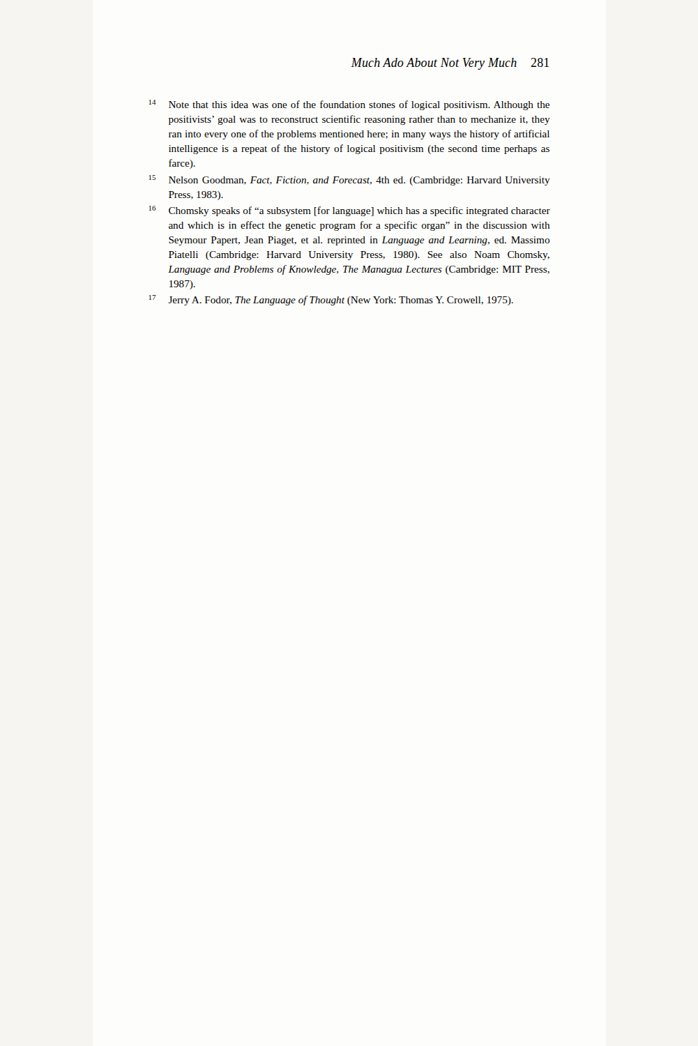Much Ado About Not Very Much 281
14 Note that this idea was one of the foundation stones of logical positivism. Although the positivists’ goal was to reconstruct scientific reasoning rather than to mechanize it, they ran into every one of the problems mentioned here; in many ways the history of artificial intelligence is a repeat of the history of logical positivism (the second time perhaps as farce).
15 Nelson Goodman, Fact, Fiction, and Forecast, 4th ed. (Cambridge: Harvard University Press, 1983).
16 Chomsky speaks of “a subsystem [for language] which has a specific integrated character and which is in effect the genetic program for a specific organ” in the discussion with Seymour Papert, Jean Piaget, et al. reprinted in Language and Learning, ed. Massimo Piatelli (Cambridge: Harvard University Press, 1980). See also Noam Chomsky, Language and Problems of Knowledge, The Managua Lectures (Cambridge: MIT Press, 1987).
17 Jerry A. Fodor, The Language of Thought (New York: Thomas Y. Crowell, 1975).